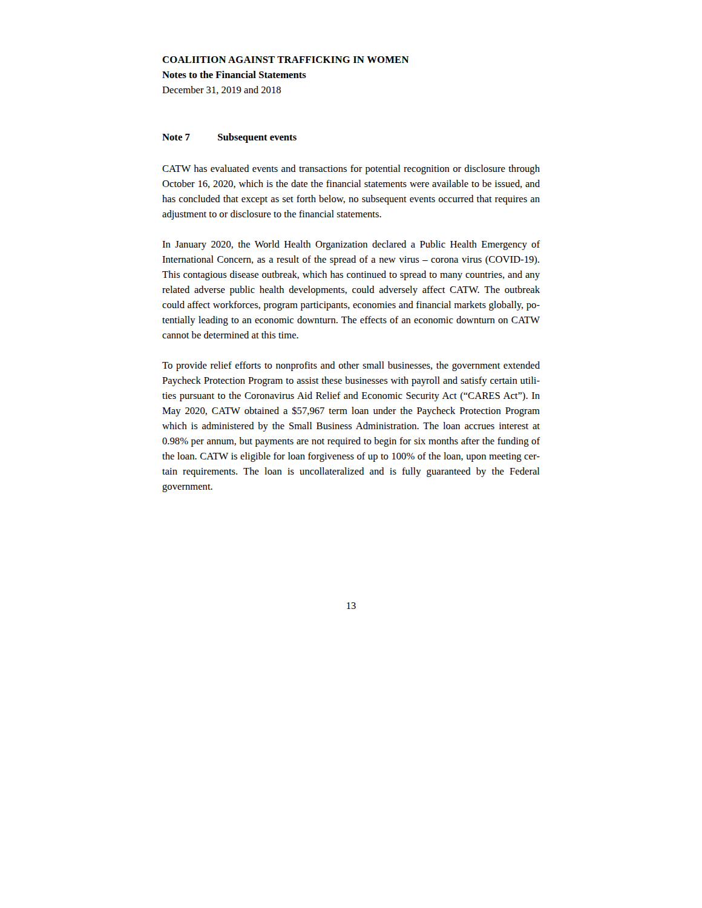Coaliition Against Trafficking in Women
Notes to the Financial Statements
December 31, 2019 and 2018
Note 7 Subsequent events
CATW has evaluated events and transactions for potential recognition or disclosure through October 16, 2020, which is the date the financial statements were available to be issued, and has concluded that except as set forth below, no subsequent events occurred that requires an adjustment to or disclosure to the financial statements.
In January 2020, the World Health Organization declared a Public Health Emergency of International Concern, as a result of the spread of a new virus – corona virus (COVID-19). This contagious disease outbreak, which has continued to spread to many countries, and any related adverse public health developments, could adversely affect CATW. The outbreak could affect workforces, program participants, economies and financial markets globally, potentially leading to an economic downturn. The effects of an economic downturn on CATW cannot be determined at this time.
To provide relief efforts to nonprofits and other small businesses, the government extended Paycheck Protection Program to assist these businesses with payroll and satisfy certain utilities pursuant to the Coronavirus Aid Relief and Economic Security Act (“CARES Act”). In May 2020, CATW obtained a $57,967 term loan under the Paycheck Protection Program which is administered by the Small Business Administration. The loan accrues interest at 0.98% per annum, but payments are not required to begin for six months after the funding of the loan. CATW is eligible for loan forgiveness of up to 100% of the loan, upon meeting certain requirements. The loan is uncollateralized and is fully guaranteed by the Federal government.
13